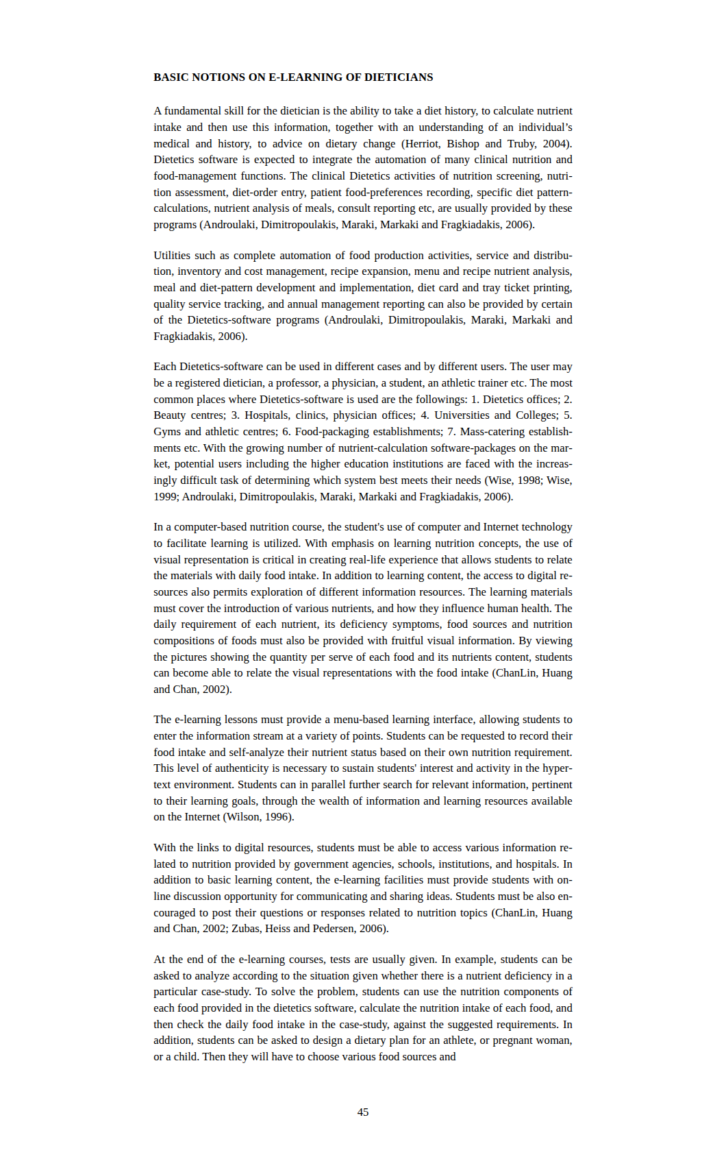BASIC NOTIONS ON E-LEARNING OF DIETICIANS
A fundamental skill for the dietician is the ability to take a diet history, to calculate nutrient intake and then use this information, together with an understanding of an individual’s medical and history, to advice on dietary change (Herriot, Bishop and Truby, 2004). Dietetics software is expected to integrate the automation of many clinical nutrition and food-management functions. The clinical Dietetics activities of nutrition screening, nutrition assessment, diet-order entry, patient food-preferences recording, specific diet pattern-calculations, nutrient analysis of meals, consult reporting etc, are usually provided by these programs (Androulaki, Dimitropoulakis, Maraki, Markaki and Fragkiadakis, 2006).
Utilities such as complete automation of food production activities, service and distribution, inventory and cost management, recipe expansion, menu and recipe nutrient analysis, meal and diet-pattern development and implementation, diet card and tray ticket printing, quality service tracking, and annual management reporting can also be provided by certain of the Dietetics-software programs (Androulaki, Dimitropoulakis, Maraki, Markaki and Fragkiadakis, 2006).
Each Dietetics-software can be used in different cases and by different users. The user may be a registered dietician, a professor, a physician, a student, an athletic trainer etc. The most common places where Dietetics-software is used are the followings: 1. Dietetics offices; 2. Beauty centres; 3. Hospitals, clinics, physician offices; 4. Universities and Colleges; 5. Gyms and athletic centres; 6. Food-packaging establishments; 7. Mass-catering establishments etc. With the growing number of nutrient-calculation software-packages on the market, potential users including the higher education institutions are faced with the increasingly difficult task of determining which system best meets their needs (Wise, 1998; Wise, 1999; Androulaki, Dimitropoulakis, Maraki, Markaki and Fragkiadakis, 2006).
In a computer-based nutrition course, the student's use of computer and Internet technology to facilitate learning is utilized. With emphasis on learning nutrition concepts, the use of visual representation is critical in creating real-life experience that allows students to relate the materials with daily food intake. In addition to learning content, the access to digital resources also permits exploration of different information resources. The learning materials must cover the introduction of various nutrients, and how they influence human health. The daily requirement of each nutrient, its deficiency symptoms, food sources and nutrition compositions of foods must also be provided with fruitful visual information. By viewing the pictures showing the quantity per serve of each food and its nutrients content, students can become able to relate the visual representations with the food intake (ChanLin, Huang and Chan, 2002).
The e-learning lessons must provide a menu-based learning interface, allowing students to enter the information stream at a variety of points. Students can be requested to record their food intake and self-analyze their nutrient status based on their own nutrition requirement. This level of authenticity is necessary to sustain students' interest and activity in the hypertext environment. Students can in parallel further search for relevant information, pertinent to their learning goals, through the wealth of information and learning resources available on the Internet (Wilson, 1996).
With the links to digital resources, students must be able to access various information related to nutrition provided by government agencies, schools, institutions, and hospitals. In addition to basic learning content, the e-learning facilities must provide students with on-line discussion opportunity for communicating and sharing ideas. Students must be also encouraged to post their questions or responses related to nutrition topics (ChanLin, Huang and Chan, 2002; Zubas, Heiss and Pedersen, 2006).
At the end of the e-learning courses, tests are usually given. In example, students can be asked to analyze according to the situation given whether there is a nutrient deficiency in a particular case-study. To solve the problem, students can use the nutrition components of each food provided in the dietetics software, calculate the nutrition intake of each food, and then check the daily food intake in the case-study, against the suggested requirements. In addition, students can be asked to design a dietary plan for an athlete, or pregnant woman, or a child. Then they will have to choose various food sources and
45